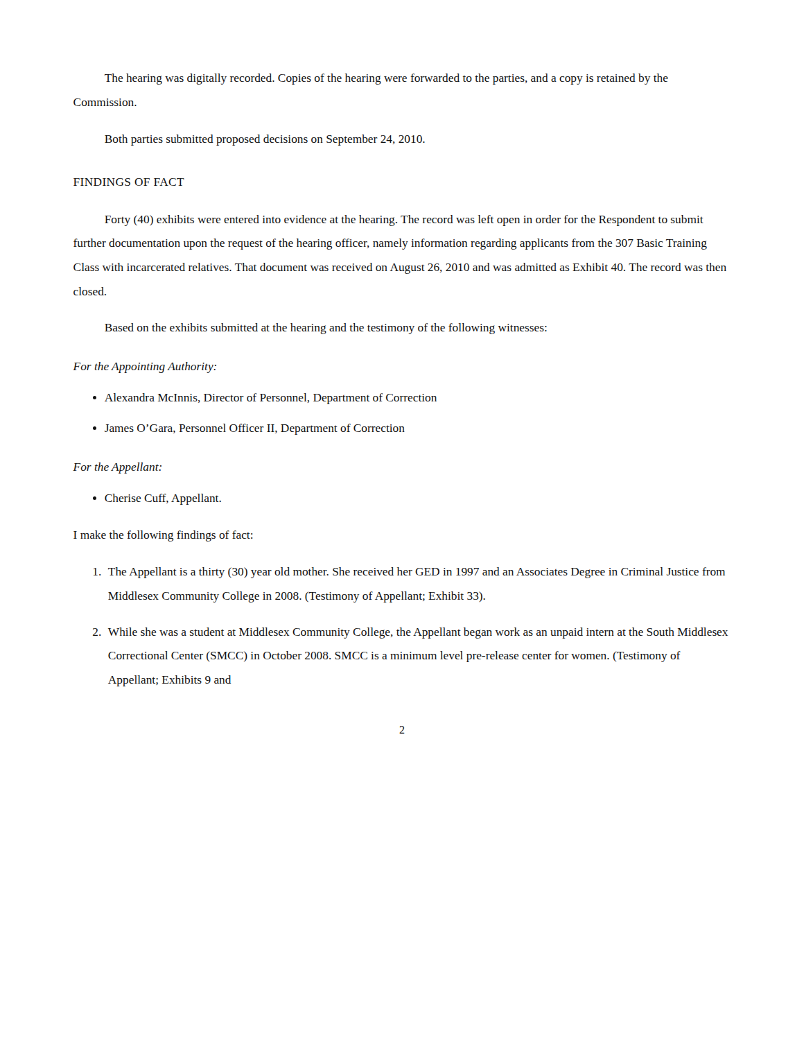The hearing was digitally recorded. Copies of the hearing were forwarded to the parties, and a copy is retained by the Commission.
Both parties submitted proposed decisions on September 24, 2010.
FINDINGS OF FACT
Forty (40) exhibits were entered into evidence at the hearing. The record was left open in order for the Respondent to submit further documentation upon the request of the hearing officer, namely information regarding applicants from the 307 Basic Training Class with incarcerated relatives. That document was received on August 26, 2010 and was admitted as Exhibit 40. The record was then closed.
Based on the exhibits submitted at the hearing and the testimony of the following witnesses:
For the Appointing Authority:
Alexandra McInnis, Director of Personnel, Department of Correction
James O’Gara, Personnel Officer II, Department of Correction
For the Appellant:
Cherise Cuff, Appellant.
I make the following findings of fact:
The Appellant is a thirty (30) year old mother. She received her GED in 1997 and an Associates Degree in Criminal Justice from Middlesex Community College in 2008. (Testimony of Appellant; Exhibit 33).
While she was a student at Middlesex Community College, the Appellant began work as an unpaid intern at the South Middlesex Correctional Center (SMCC) in October 2008. SMCC is a minimum level pre-release center for women. (Testimony of Appellant; Exhibits 9 and
2